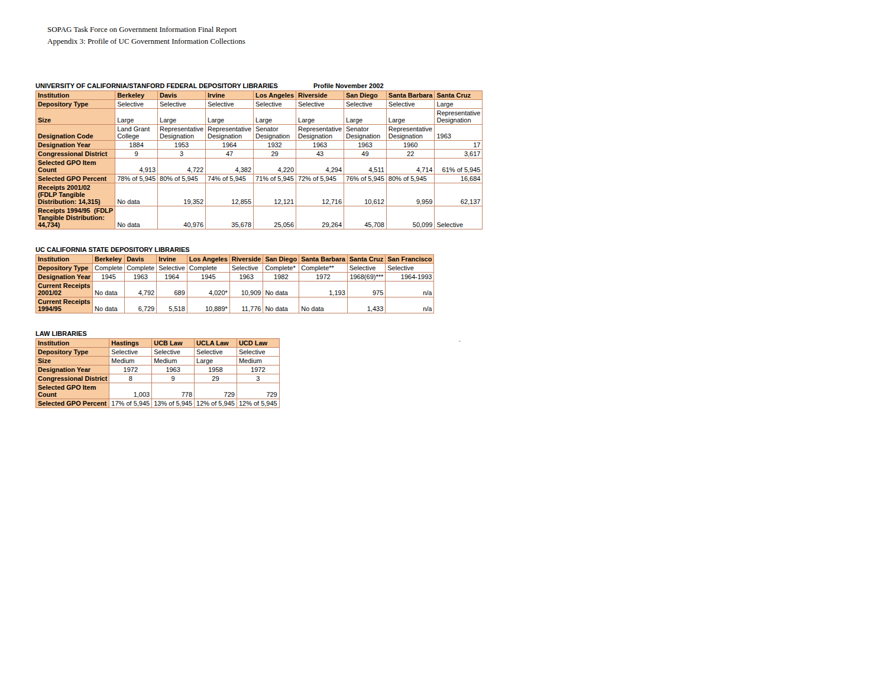SOPAG Task Force on Government Information Final Report
Appendix 3: Profile of UC Government Information Collections
UNIVERSITY OF CALIFORNIA/STANFORD FEDERAL DEPOSITORY LIBRARIESProfile November 2002
| Institution | Berkeley | Davis | Irvine | Los Angeles | Riverside | San Diego | Santa Barbara | Santa Cruz |
| --- | --- | --- | --- | --- | --- | --- | --- | --- |
| Depository Type | Selective | Selective | Selective | Selective | Selective | Selective | Selective | Large |
| Size | Large | Large | Large | Large | Large | Large | Large | Representative Designation |
| Designation Code | Land Grant College | Representative Designation | Representative Designation | Senator Designation | Representative Designation | Senator Designation | Representative Designation | 1963 |
| Designation Year | 1884 | 1953 | 1964 | 1932 | 1963 | 1963 | 1960 | 17 |
| Congressional District | 9 | 3 | 47 | 29 | 43 | 49 | 22 | 3,617 |
| Selected GPO Item Count | 4,913 | 4,722 | 4,382 | 4,220 | 4,294 | 4,511 | 4,714 | 61% of 5,945 |
| Selected GPO Percent | 78% of 5,945 | 80% of 5,945 | 74% of 5,945 | 71% of 5,945 | 72% of 5,945 | 76% of 5,945 | 80% of 5,945 | 16,684 |
| Receipts 2001/02 (FDLP Tangible Distribution: 14,315) | No data | 19,352 | 12,855 | 12,121 | 12,716 | 10,612 | 9,959 | 62,137 |
| Receipts 1994/95 (FDLP Tangible Distribution: 44,734) | No data | 40,976 | 35,678 | 25,056 | 29,264 | 45,708 | 50,099 | Selective |
UC CALIFORNIA STATE DEPOSITORY LIBRARIES
| Institution | Berkeley | Davis | Irvine | Los Angeles | Riverside | San Diego | Santa Barbara | Santa Cruz | San Francisco |
| --- | --- | --- | --- | --- | --- | --- | --- | --- | --- |
| Depository Type | Complete | Complete | Selective | Complete | Selective | Complete* | Complete** | Selective | Selective |
| Designation Year | 1945 | 1963 | 1964 | 1945 | 1963 | 1982 | 1972 | 1968(69)*** | 1964-1993 |
| Current Receipts 2001/02 | No data | 4,792 | 689 | 4,020* | 10,909 | No data | 1,193 | 975 | n/a |
| Current Receipts 1994/95 | No data | 6,729 | 5,518 | 10,889* | 11,776 | No data | No data | 1,433 | n/a |
LAW LIBRARIES
| Institution | Hastings | UCB Law | UCLA Law | UCD Law | ` |
| Depository Type | Selective | Selective | Selective | Selective | |
| Size | Medium | Medium | Large | Medium | |
| Designation Year | 1972 | 1963 | 1958 | 1972 | |
| Congressional District | 8 | 9 | 29 | 3 | |
| Selected GPO Item Count | 1,003 | 778 | 729 | 729 | |
| Selected GPO Percent | 17% of 5,945 | 13% of 5,945 | 12% of 5,945 | 12% of 5,945 | |